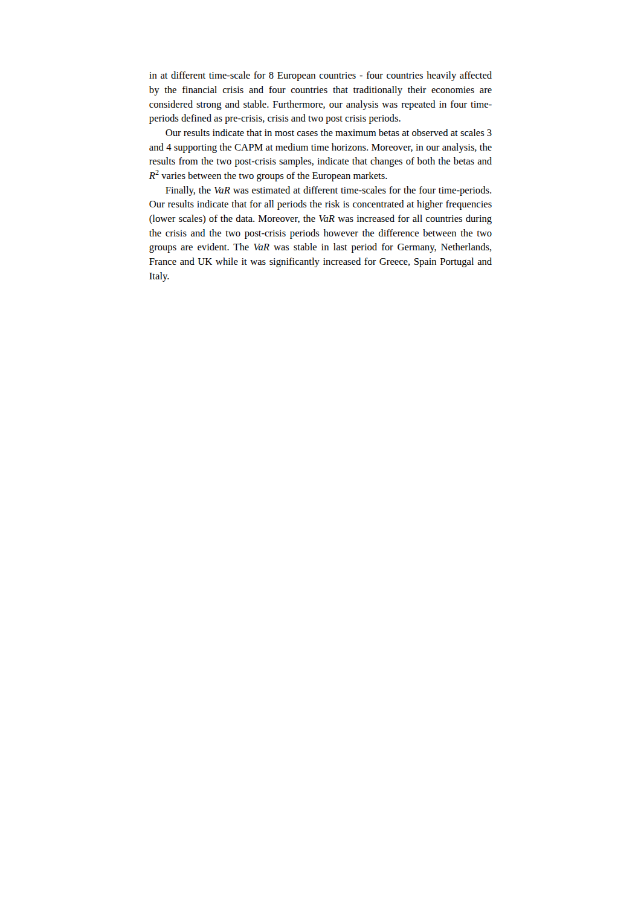in at different time-scale for 8 European countries - four countries heavily affected by the financial crisis and four countries that traditionally their economies are considered strong and stable. Furthermore, our analysis was repeated in four time-periods defined as pre-crisis, crisis and two post crisis periods.
Our results indicate that in most cases the maximum betas at observed at scales 3 and 4 supporting the CAPM at medium time horizons. Moreover, in our analysis, the results from the two post-crisis samples, indicate that changes of both the betas and R 2 varies between the two groups of the European markets.
Finally, the VaR was estimated at different time-scales for the four time-periods. Our results indicate that for all periods the risk is concentrated at higher frequencies (lower scales) of the data. Moreover, the VaR was increased for all countries during the crisis and the two post-crisis periods however the difference between the two groups are evident. The VaR was stable in last period for Germany, Netherlands, France and UK while it was significantly increased for Greece, Spain Portugal and Italy.